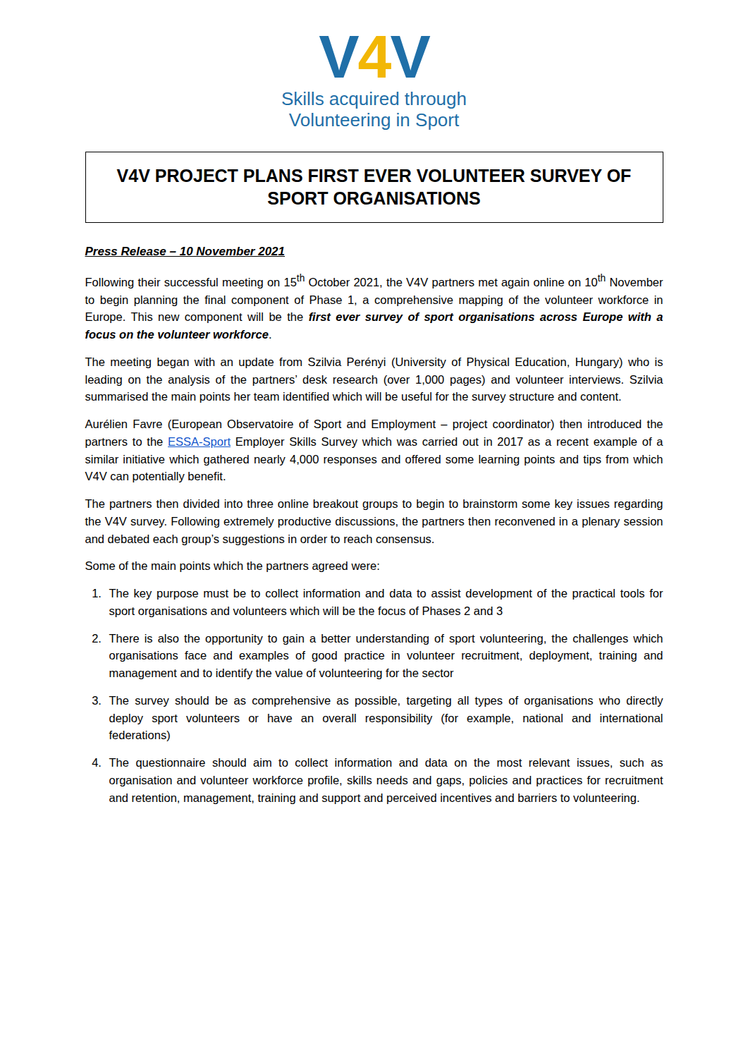V4 V
Skills acquired through
Volunteering in Sport
V4V PROJECT PLANS FIRST EVER VOLUNTEER SURVEY OF SPORT ORGANISATIONS
Press Release – 10 November 2021
Following their successful meeting on 15th October 2021, the V4V partners met again online on 10th November to begin planning the final component of Phase 1, a comprehensive mapping of the volunteer workforce in Europe. This new component will be the first ever survey of sport organisations across Europe with a focus on the volunteer workforce.
The meeting began with an update from Szilvia Perényi (University of Physical Education, Hungary) who is leading on the analysis of the partners’ desk research (over 1,000 pages) and volunteer interviews. Szilvia summarised the main points her team identified which will be useful for the survey structure and content.
Aurélien Favre (European Observatoire of Sport and Employment – project coordinator) then introduced the partners to the ESSA-Sport Employer Skills Survey which was carried out in 2017 as a recent example of a similar initiative which gathered nearly 4,000 responses and offered some learning points and tips from which V4V can potentially benefit.
The partners then divided into three online breakout groups to begin to brainstorm some key issues regarding the V4V survey. Following extremely productive discussions, the partners then reconvened in a plenary session and debated each group’s suggestions in order to reach consensus.
Some of the main points which the partners agreed were:
The key purpose must be to collect information and data to assist development of the practical tools for sport organisations and volunteers which will be the focus of Phases 2 and 3
There is also the opportunity to gain a better understanding of sport volunteering, the challenges which organisations face and examples of good practice in volunteer recruitment, deployment, training and management and to identify the value of volunteering for the sector
The survey should be as comprehensive as possible, targeting all types of organisations who directly deploy sport volunteers or have an overall responsibility (for example, national and international federations)
The questionnaire should aim to collect information and data on the most relevant issues, such as organisation and volunteer workforce profile, skills needs and gaps, policies and practices for recruitment and retention, management, training and support and perceived incentives and barriers to volunteering.